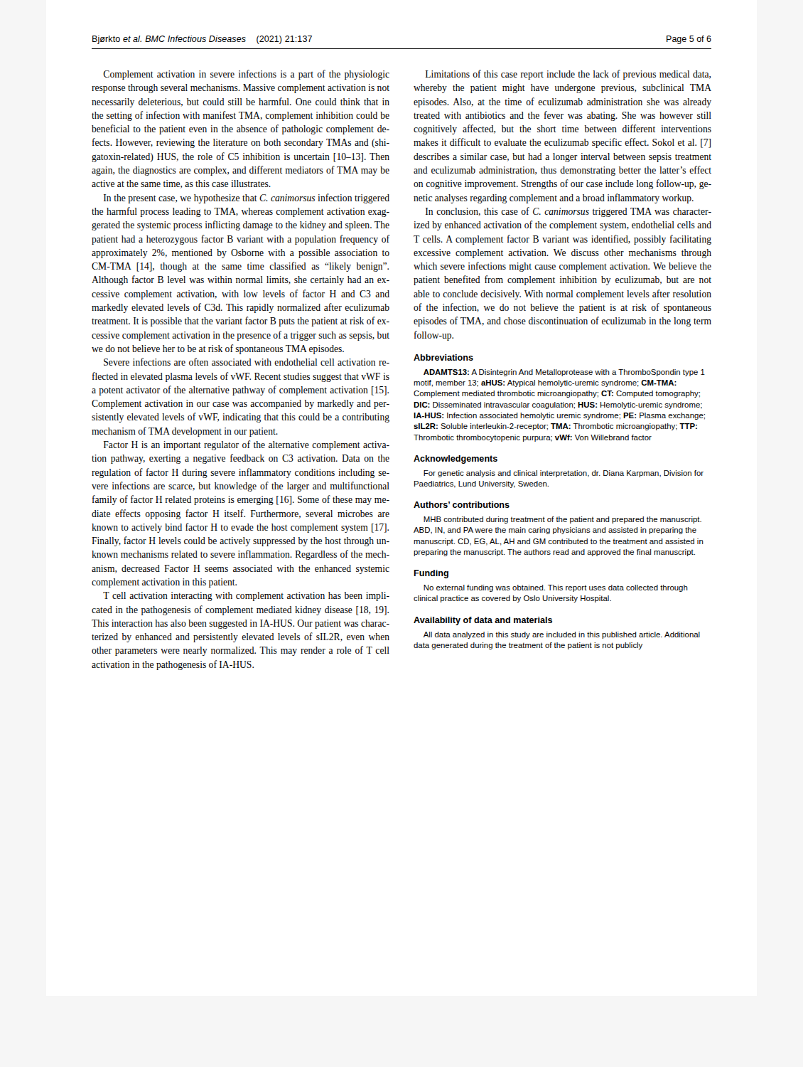Bjørkto et al. BMC Infectious Diseases (2021) 21:137
Page 5 of 6
Complement activation in severe infections is a part of the physiologic response through several mechanisms. Massive complement activation is not necessarily deleterious, but could still be harmful. One could think that in the setting of infection with manifest TMA, complement inhibition could be beneficial to the patient even in the absence of pathologic complement defects. However, reviewing the literature on both secondary TMAs and (shigatoxin-related) HUS, the role of C5 inhibition is uncertain [10–13]. Then again, the diagnostics are complex, and different mediators of TMA may be active at the same time, as this case illustrates.
In the present case, we hypothesize that C. canimorsus infection triggered the harmful process leading to TMA, whereas complement activation exaggerated the systemic process inflicting damage to the kidney and spleen. The patient had a heterozygous factor B variant with a population frequency of approximately 2%, mentioned by Osborne with a possible association to CM-TMA [14], though at the same time classified as “likely benign”. Although factor B level was within normal limits, she certainly had an excessive complement activation, with low levels of factor H and C3 and markedly elevated levels of C3d. This rapidly normalized after eculizumab treatment. It is possible that the variant factor B puts the patient at risk of excessive complement activation in the presence of a trigger such as sepsis, but we do not believe her to be at risk of spontaneous TMA episodes.
Severe infections are often associated with endothelial cell activation reflected in elevated plasma levels of vWF. Recent studies suggest that vWF is a potent activator of the alternative pathway of complement activation [15]. Complement activation in our case was accompanied by markedly and persistently elevated levels of vWF, indicating that this could be a contributing mechanism of TMA development in our patient.
Factor H is an important regulator of the alternative complement activation pathway, exerting a negative feedback on C3 activation. Data on the regulation of factor H during severe inflammatory conditions including severe infections are scarce, but knowledge of the larger and multifunctional family of factor H related proteins is emerging [16]. Some of these may mediate effects opposing factor H itself. Furthermore, several microbes are known to actively bind factor H to evade the host complement system [17]. Finally, factor H levels could be actively suppressed by the host through unknown mechanisms related to severe inflammation. Regardless of the mechanism, decreased Factor H seems associated with the enhanced systemic complement activation in this patient.
T cell activation interacting with complement activation has been implicated in the pathogenesis of complement mediated kidney disease [18, 19]. This interaction has also been suggested in IA-HUS. Our patient was characterized by enhanced and persistently elevated levels of sIL2R, even when other parameters were nearly normalized. This may render a role of T cell activation in the pathogenesis of IA-HUS.
Limitations of this case report include the lack of previous medical data, whereby the patient might have undergone previous, subclinical TMA episodes. Also, at the time of eculizumab administration she was already treated with antibiotics and the fever was abating. She was however still cognitively affected, but the short time between different interventions makes it difficult to evaluate the eculizumab specific effect. Sokol et al. [7] describes a similar case, but had a longer interval between sepsis treatment and eculizumab administration, thus demonstrating better the latter’s effect on cognitive improvement. Strengths of our case include long follow-up, genetic analyses regarding complement and a broad inflammatory workup.
In conclusion, this case of C. canimorsus triggered TMA was characterized by enhanced activation of the complement system, endothelial cells and T cells. A complement factor B variant was identified, possibly facilitating excessive complement activation. We discuss other mechanisms through which severe infections might cause complement activation. We believe the patient benefited from complement inhibition by eculizumab, but are not able to conclude decisively. With normal complement levels after resolution of the infection, we do not believe the patient is at risk of spontaneous episodes of TMA, and chose discontinuation of eculizumab in the long term follow-up.
Abbreviations
ADAMTS13: A Disintegrin And Metalloprotease with a ThromboSpondin type 1 motif, member 13; aHUS: Atypical hemolytic-uremic syndrome; CM-TMA: Complement mediated thrombotic microangiopathy; CT: Computed tomography; DIC: Disseminated intravascular coagulation; HUS: Hemolytic-uremic syndrome; IA-HUS: Infection associated hemolytic uremic syndrome; PE: Plasma exchange; sIL2R: Soluble interleukin-2-receptor; TMA: Thrombotic microangiopathy; TTP: Thrombotic thrombocytopenic purpura; vWf: Von Willebrand factor
Acknowledgements
For genetic analysis and clinical interpretation, dr. Diana Karpman, Division for Paediatrics, Lund University, Sweden.
Authors’ contributions
MHB contributed during treatment of the patient and prepared the manuscript. ABD, IN, and PA were the main caring physicians and assisted in preparing the manuscript. CD, EG, AL, AH and GM contributed to the treatment and assisted in preparing the manuscript. The authors read and approved the final manuscript.
Funding
No external funding was obtained. This report uses data collected through clinical practice as covered by Oslo University Hospital.
Availability of data and materials
All data analyzed in this study are included in this published article. Additional data generated during the treatment of the patient is not publicly